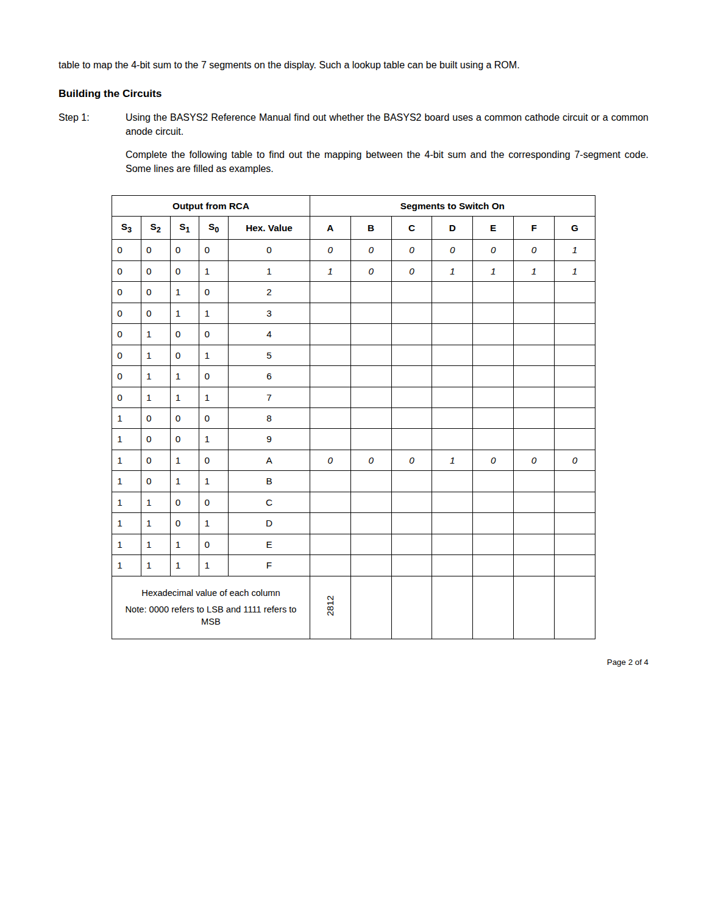table to map the 4-bit sum to the 7 segments on the display. Such a lookup table can be built using a ROM.
Building the Circuits
Step 1:
Using the BASYS2 Reference Manual find out whether the BASYS2 board uses a common cathode circuit or a common anode circuit.
Complete the following table to find out the mapping between the 4-bit sum and the corresponding 7-segment code. Some lines are filled as examples.
| Output from RCA | Segments to Switch On |
| --- | --- |
| S 3 | S 2 | S 1 | S 0 | Hex. Value | A | B | C | D | E | F | G |
| 0 | 0 | 0 | 0 | 0 | 0 | 0 | 0 | 0 | 0 | 0 | 1 |
| 0 | 0 | 0 | 1 | 1 | 1 | 0 | 0 | 1 | 1 | 1 | 1 |
| 0 | 0 | 1 | 0 | 2 | | | | | | | |
| 0 | 0 | 1 | 1 | 3 | | | | | | | |
| 0 | 1 | 0 | 0 | 4 | | | | | | | |
| 0 | 1 | 0 | 1 | 5 | | | | | | | |
| 0 | 1 | 1 | 0 | 6 | | | | | | | |
| 0 | 1 | 1 | 1 | 7 | | | | | | | |
| 1 | 0 | 0 | 0 | 8 | | | | | | | |
| 1 | 0 | 0 | 1 | 9 | | | | | | | |
| 1 | 0 | 1 | 0 | A | 0 | 0 | 0 | 1 | 0 | 0 | 0 |
| 1 | 0 | 1 | 1 | B | | | | | | | |
| 1 | 1 | 0 | 0 | C | | | | | | | |
| 1 | 1 | 0 | 1 | D | | | | | | | |
| 1 | 1 | 1 | 0 | E | | | | | | | |
| 1 | 1 | 1 | 1 | F | | | | | | | |
| Hexadecimal value of each column Note: 0000 refers to LSB and 1111 refers to MSB | 2812 | | | | | | |
Page 2 of 4